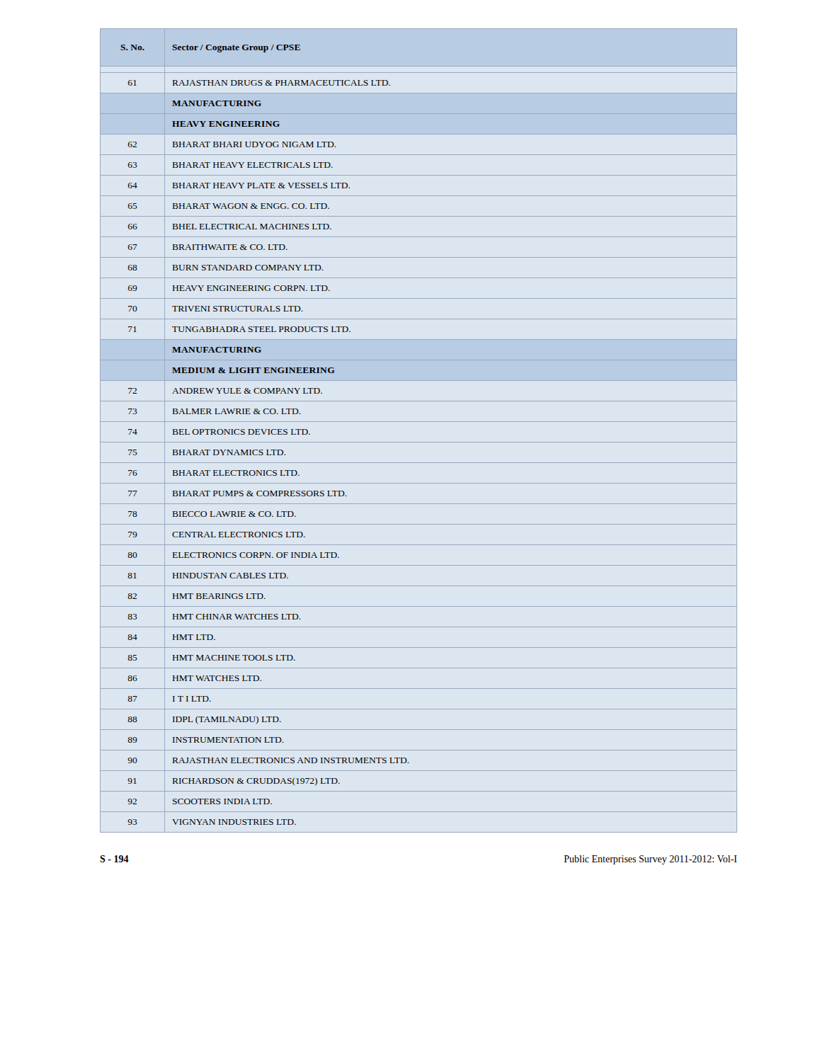| S. No. | Sector / Cognate Group / CPSE |
| --- | --- |
| 61 | RAJASTHAN DRUGS & PHARMACEUTICALS LTD. |
| | MANUFACTURING |
| | HEAVY ENGINEERING |
| 62 | BHARAT BHARI UDYOG NIGAM LTD. |
| 63 | BHARAT HEAVY ELECTRICALS LTD. |
| 64 | BHARAT HEAVY PLATE & VESSELS LTD. |
| 65 | BHARAT WAGON & ENGG. CO. LTD. |
| 66 | BHEL ELECTRICAL MACHINES LTD. |
| 67 | BRAITHWAITE & CO. LTD. |
| 68 | BURN STANDARD COMPANY LTD. |
| 69 | HEAVY ENGINEERING CORPN. LTD. |
| 70 | TRIVENI STRUCTURALS LTD. |
| 71 | TUNGABHADRA STEEL PRODUCTS LTD. |
| | MANUFACTURING |
| | MEDIUM & LIGHT ENGINEERING |
| 72 | ANDREW YULE & COMPANY LTD. |
| 73 | BALMER LAWRIE & CO. LTD. |
| 74 | BEL OPTRONICS DEVICES LTD. |
| 75 | BHARAT DYNAMICS LTD. |
| 76 | BHARAT ELECTRONICS LTD. |
| 77 | BHARAT PUMPS & COMPRESSORS LTD. |
| 78 | BIECCO LAWRIE & CO. LTD. |
| 79 | CENTRAL ELECTRONICS LTD. |
| 80 | ELECTRONICS CORPN. OF INDIA LTD. |
| 81 | HINDUSTAN CABLES LTD. |
| 82 | HMT BEARINGS LTD. |
| 83 | HMT CHINAR WATCHES LTD. |
| 84 | HMT LTD. |
| 85 | HMT MACHINE TOOLS LTD. |
| 86 | HMT WATCHES LTD. |
| 87 | I T I LTD. |
| 88 | IDPL (TAMILNADU) LTD. |
| 89 | INSTRUMENTATION LTD. |
| 90 | RAJASTHAN ELECTRONICS AND INSTRUMENTS LTD. |
| 91 | RICHARDSON & CRUDDAS(1972) LTD. |
| 92 | SCOOTERS INDIA LTD. |
| 93 | VIGNYAN INDUSTRIES LTD. |
S - 194
Public Enterprises Survey 2011-2012: Vol-I